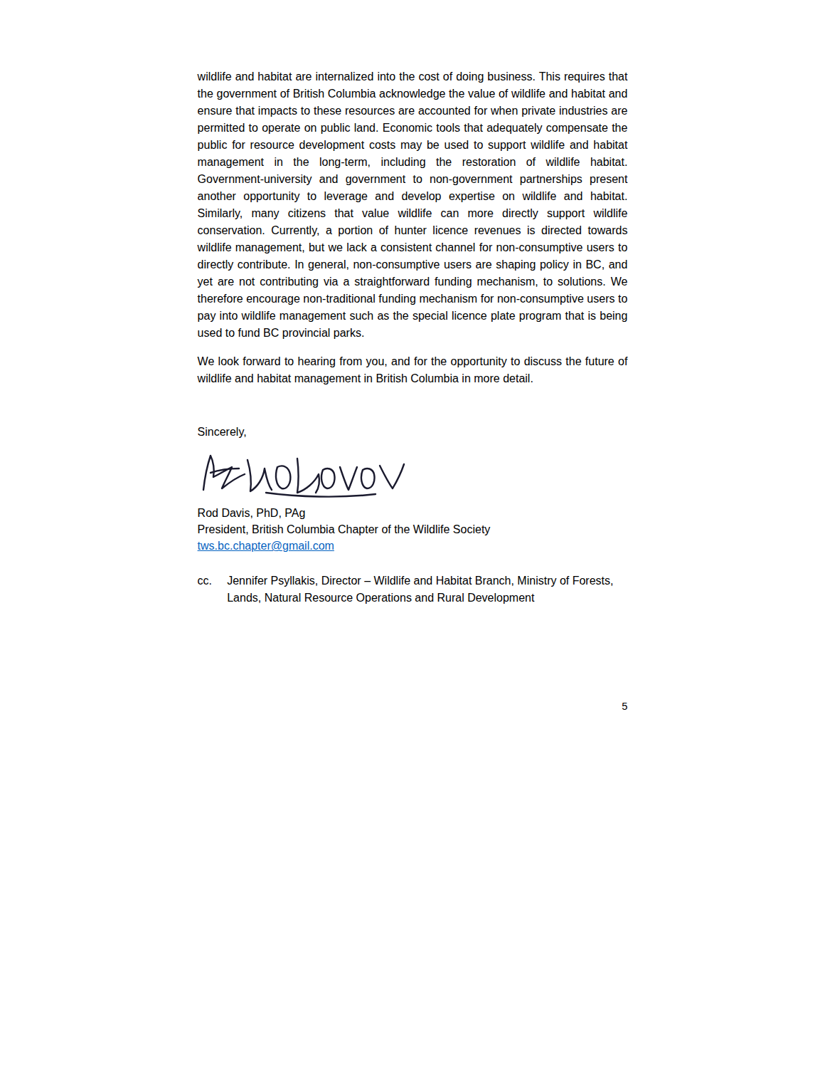wildlife and habitat are internalized into the cost of doing business. This requires that the government of British Columbia acknowledge the value of wildlife and habitat and ensure that impacts to these resources are accounted for when private industries are permitted to operate on public land. Economic tools that adequately compensate the public for resource development costs may be used to support wildlife and habitat management in the long-term, including the restoration of wildlife habitat. Government-university and government to non-government partnerships present another opportunity to leverage and develop expertise on wildlife and habitat. Similarly, many citizens that value wildlife can more directly support wildlife conservation. Currently, a portion of hunter licence revenues is directed towards wildlife management, but we lack a consistent channel for non-consumptive users to directly contribute. In general, non-consumptive users are shaping policy in BC, and yet are not contributing via a straightforward funding mechanism, to solutions. We therefore encourage non-traditional funding mechanism for non-consumptive users to pay into wildlife management such as the special licence plate program that is being used to fund BC provincial parks.
We look forward to hearing from you, and for the opportunity to discuss the future of wildlife and habitat management in British Columbia in more detail.
Sincerely,
Rod Davis, PhD, PAg
President, British Columbia Chapter of the Wildlife Society
tws.bc.chapter@gmail.com
cc.
Jennifer Psyllakis, Director – Wildlife and Habitat Branch, Ministry of Forests, Lands, Natural Resource Operations and Rural Development
5